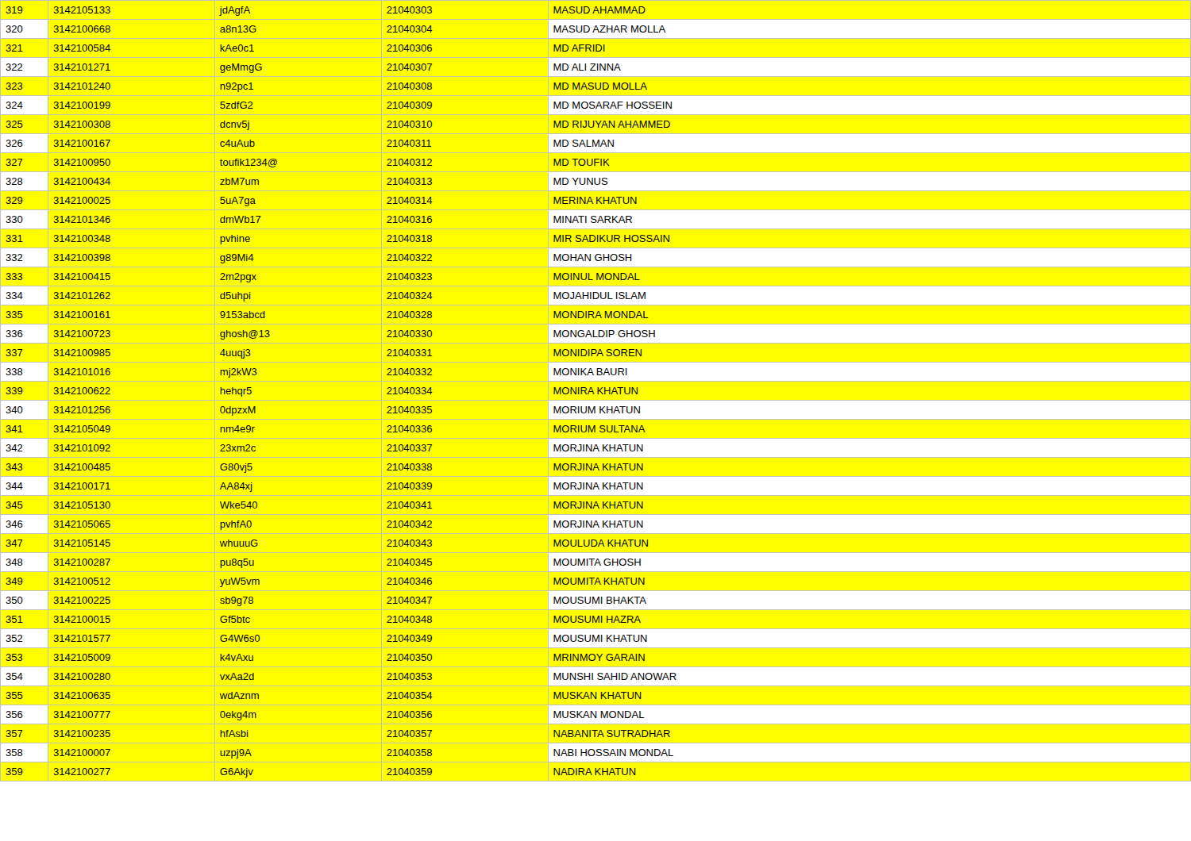| 319 | 3142105133 | jdAgfA | 21040303 | MASUD AHAMMAD |
| 320 | 3142100668 | a8n13G | 21040304 | MASUD AZHAR MOLLA |
| 321 | 3142100584 | kAe0c1 | 21040306 | MD AFRIDI |
| 322 | 3142101271 | geMmgG | 21040307 | MD ALI ZINNA |
| 323 | 3142101240 | n92pc1 | 21040308 | MD MASUD MOLLA |
| 324 | 3142100199 | 5zdfG2 | 21040309 | MD MOSARAF HOSSEIN |
| 325 | 3142100308 | dcnv5j | 21040310 | MD RIJUYAN AHAMMED |
| 326 | 3142100167 | c4uAub | 21040311 | MD SALMAN |
| 327 | 3142100950 | toufik1234@ | 21040312 | MD TOUFIK |
| 328 | 3142100434 | zbM7um | 21040313 | MD YUNUS |
| 329 | 3142100025 | 5uA7ga | 21040314 | MERINA KHATUN |
| 330 | 3142101346 | dmWb17 | 21040316 | MINATI SARKAR |
| 331 | 3142100348 | pvhine | 21040318 | MIR SADIKUR HOSSAIN |
| 332 | 3142100398 | g89Mi4 | 21040322 | MOHAN GHOSH |
| 333 | 3142100415 | 2m2pgx | 21040323 | MOINUL MONDAL |
| 334 | 3142101262 | d5uhpi | 21040324 | MOJAHIDUL ISLAM |
| 335 | 3142100161 | 9153abcd | 21040328 | MONDIRA MONDAL |
| 336 | 3142100723 | ghosh@13 | 21040330 | MONGALDIP GHOSH |
| 337 | 3142100985 | 4uuqj3 | 21040331 | MONIDIPA SOREN |
| 338 | 3142101016 | mj2kW3 | 21040332 | MONIKA BAURI |
| 339 | 3142100622 | hehqr5 | 21040334 | MONIRA KHATUN |
| 340 | 3142101256 | 0dpzxM | 21040335 | MORIUM KHATUN |
| 341 | 3142105049 | nm4e9r | 21040336 | MORIUM SULTANA |
| 342 | 3142101092 | 23xm2c | 21040337 | MORJINA KHATUN |
| 343 | 3142100485 | G80vj5 | 21040338 | MORJINA KHATUN |
| 344 | 3142100171 | AA84xj | 21040339 | MORJINA KHATUN |
| 345 | 3142105130 | Wke540 | 21040341 | MORJINA KHATUN |
| 346 | 3142105065 | pvhfA0 | 21040342 | MORJINA KHATUN |
| 347 | 3142105145 | whuuuG | 21040343 | MOULUDA KHATUN |
| 348 | 3142100287 | pu8q5u | 21040345 | MOUMITA GHOSH |
| 349 | 3142100512 | yuW5vm | 21040346 | MOUMITA KHATUN |
| 350 | 3142100225 | sb9g78 | 21040347 | MOUSUMI BHAKTA |
| 351 | 3142100015 | Gf5btc | 21040348 | MOUSUMI HAZRA |
| 352 | 3142101577 | G4W6s0 | 21040349 | MOUSUMI KHATUN |
| 353 | 3142105009 | k4vAxu | 21040350 | MRINMOY GARAIN |
| 354 | 3142100280 | vxAa2d | 21040353 | MUNSHI SAHID ANOWAR |
| 355 | 3142100635 | wdAznm | 21040354 | MUSKAN KHATUN |
| 356 | 3142100777 | 0ekg4m | 21040356 | MUSKAN MONDAL |
| 357 | 3142100235 | hfAsbi | 21040357 | NABANITA SUTRADHAR |
| 358 | 3142100007 | uzpj9A | 21040358 | NABI HOSSAIN MONDAL |
| 359 | 3142100277 | G6Akjv | 21040359 | NADIRA KHATUN |